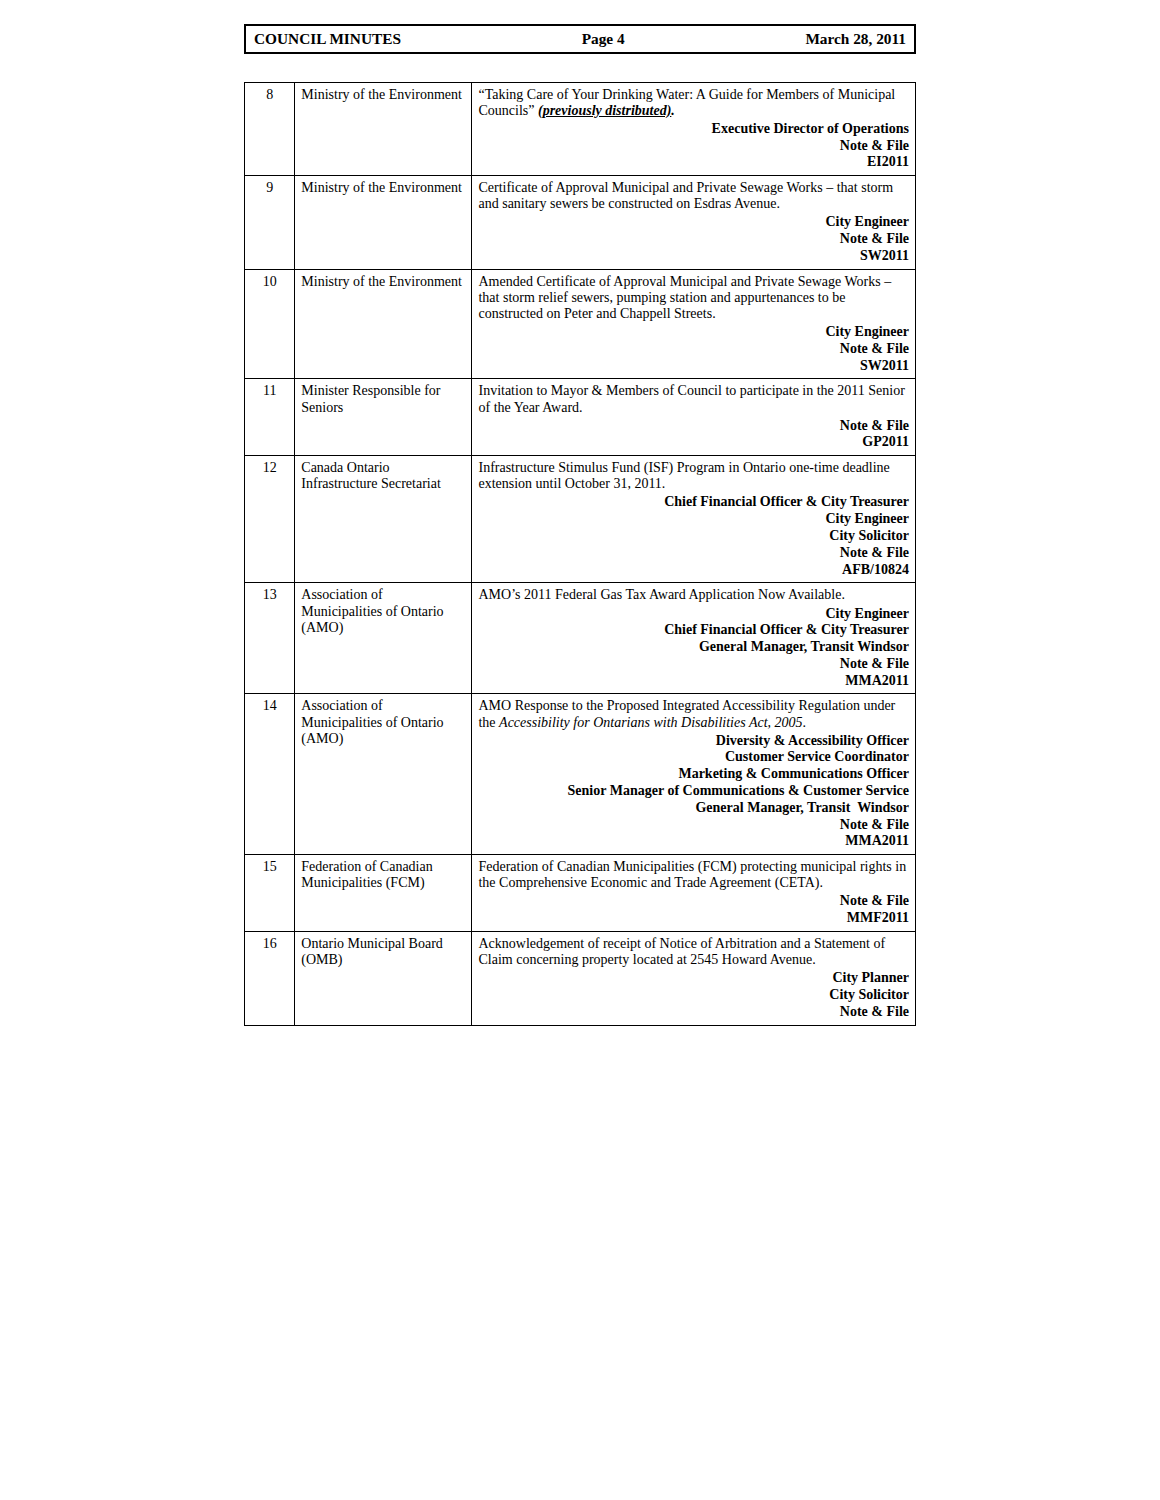COUNCIL MINUTES Page 4 March 28, 2011
| 8 | Ministry of the Environment | “Taking Care of Your Drinking Water: A Guide for Members of Municipal Councils” (previously distributed) . Executive Director of Operations Note & File EI2011 |
| 9 | Ministry of the Environment | Certificate of Approval Municipal and Private Sewage Works – that storm and sanitary sewers be constructed on Esdras Avenue. City Engineer Note & File SW2011 |
| 10 | Ministry of the Environment | Amended Certificate of Approval Municipal and Private Sewage Works – that storm relief sewers, pumping station and appurtenances to be constructed on Peter and Chappell Streets. City Engineer Note & File SW2011 |
| 11 | Minister Responsible for Seniors | Invitation to Mayor & Members of Council to participate in the 2011 Senior of the Year Award. Note & File GP2011 |
| 12 | Canada Ontario Infrastructure Secretariat | Infrastructure Stimulus Fund (ISF) Program in Ontario one-time deadline extension until October 31, 2011. Chief Financial Officer & City Treasurer City Engineer City Solicitor Note & File AFB/10824 |
| 13 | Association of Municipalities of Ontario (AMO) | AMO’s 2011 Federal Gas Tax Award Application Now Available. City Engineer Chief Financial Officer & City Treasurer General Manager, Transit Windsor Note & File MMA2011 |
| 14 | Association of Municipalities of Ontario (AMO) | AMO Response to the Proposed Integrated Accessibility Regulation under the Accessibility for Ontarians with Disabilities Act, 2005 . Diversity & Accessibility Officer Customer Service Coordinator Marketing & Communications Officer Senior Manager of Communications & Customer Service General Manager, Transit Windsor Note & File MMA2011 |
| 15 | Federation of Canadian Municipalities (FCM) | Federation of Canadian Municipalities (FCM) protecting municipal rights in the Comprehensive Economic and Trade Agreement (CETA). Note & File MMF2011 |
| 16 | Ontario Municipal Board (OMB) | Acknowledgement of receipt of Notice of Arbitration and a Statement of Claim concerning property located at 2545 Howard Avenue. City Planner City Solicitor Note & File |